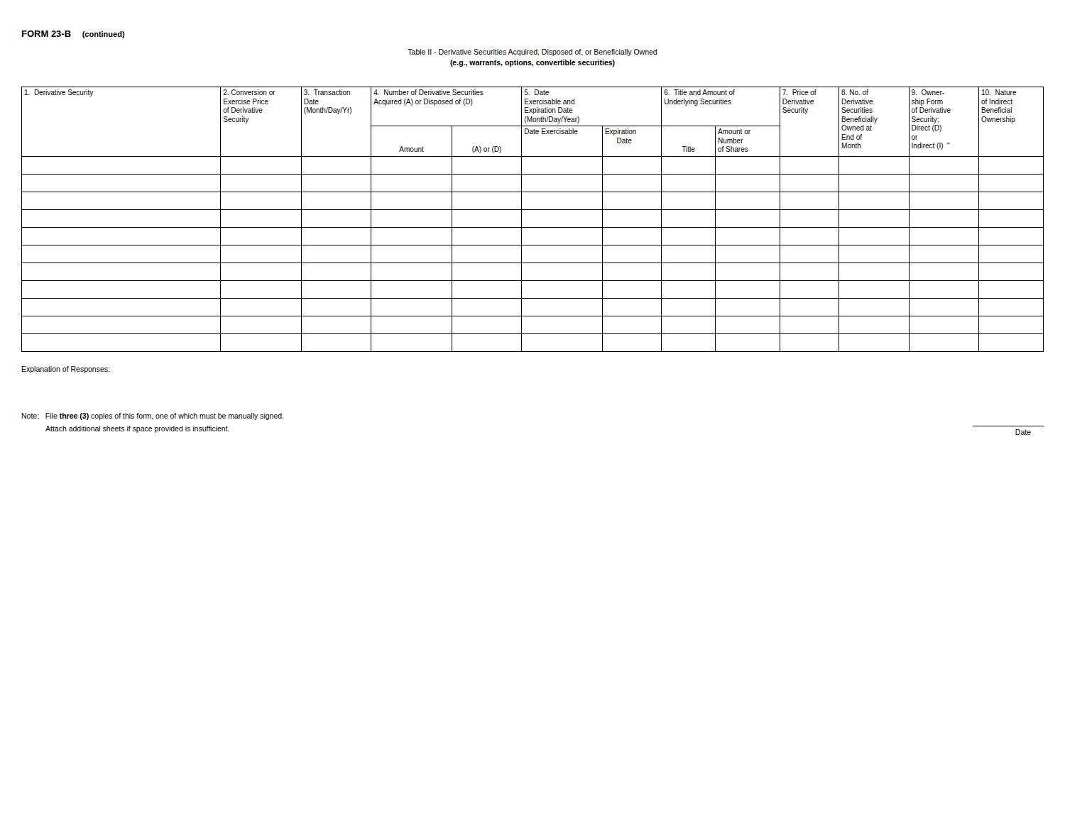FORM 23-B (continued)
Table II - Derivative Securities Acquired, Disposed of, or Beneficially Owned
(e.g., warrants, options, convertible securities)
| 1. Derivative Security | 2. Conversion or Exercise Price of Derivative Security | 3. Transaction Date (Month/Day/Yr) | 4. Number of Derivative Securities Acquired (A) or Disposed of (D) | 5. Date Exercisable and Expiration Date (Month/Day/Year) | 6. Title and Amount of Underlying Securities | 7. Price of Derivative Security | 8. No. of Derivative Securities Beneficially Owned at End of Month | 9. Owner- ship Form of Derivative Security; Direct (D) or Indirect (I) " | 10. Nature of Indirect Beneficial Ownership |
| --- | --- | --- | --- | --- | --- | --- | --- | --- | --- |
| Amount | (A) or (D) | Date Exercisable | Expiration Date | Title | Amount or Number of Shares |
Explanation of Responses:
Date
Note: File three (3) copies of this form, one of which must be manually signed.
Attach additional sheets if space provided is insufficient.